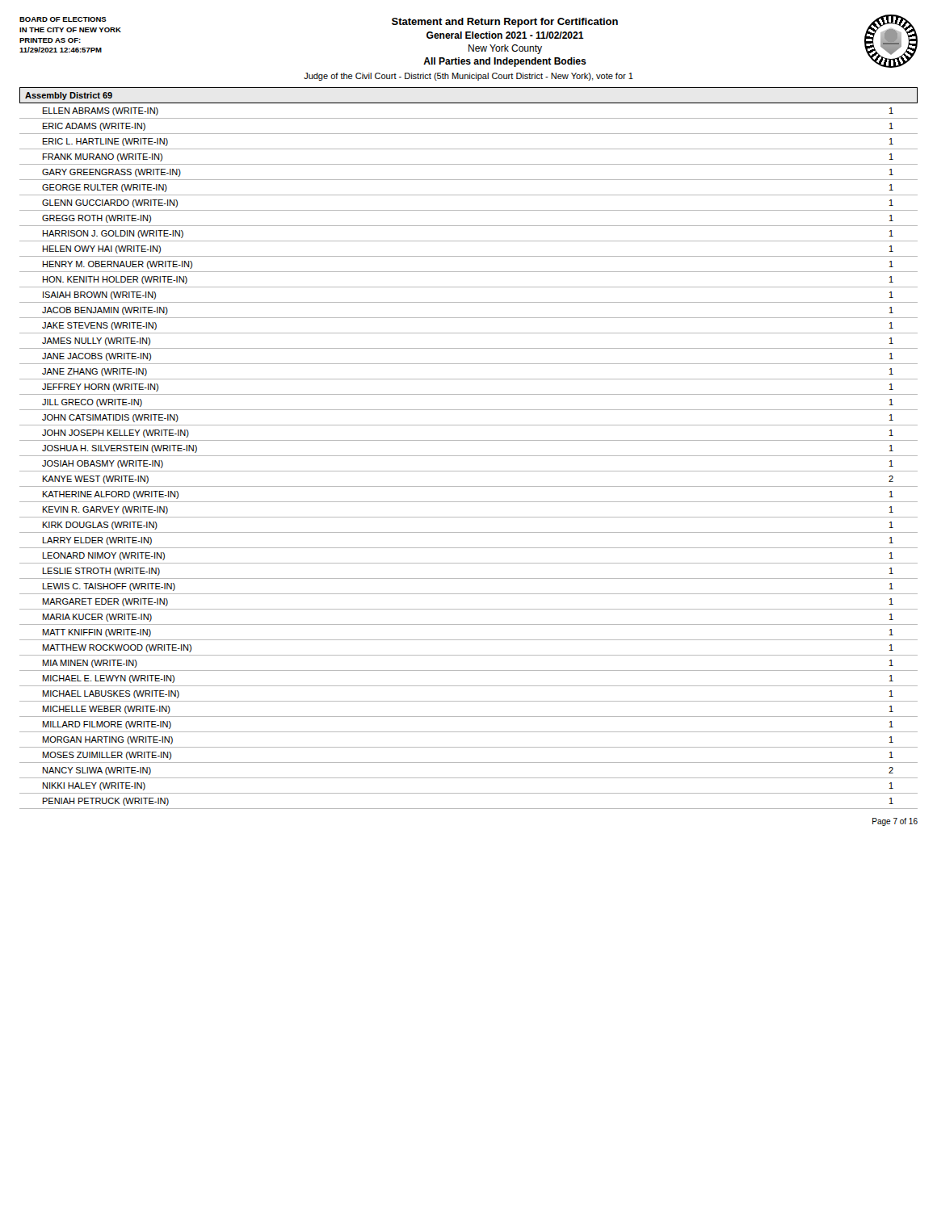BOARD OF ELECTIONS
IN THE CITY OF NEW YORK
PRINTED AS OF:
11/29/2021 12:46:57PM
Statement and Return Report for Certification
General Election 2021 - 11/02/2021
New York County
All Parties and Independent Bodies
Judge of the Civil Court - District (5th Municipal Court District - New York), vote for 1
Assembly District 69
| ELLEN ABRAMS (WRITE-IN) | 1 |
| ERIC ADAMS (WRITE-IN) | 1 |
| ERIC L. HARTLINE (WRITE-IN) | 1 |
| FRANK MURANO (WRITE-IN) | 1 |
| GARY GREENGRASS (WRITE-IN) | 1 |
| GEORGE RULTER (WRITE-IN) | 1 |
| GLENN GUCCIARDO (WRITE-IN) | 1 |
| GREGG ROTH (WRITE-IN) | 1 |
| HARRISON J. GOLDIN (WRITE-IN) | 1 |
| HELEN OWY HAI (WRITE-IN) | 1 |
| HENRY M. OBERNAUER (WRITE-IN) | 1 |
| HON. KENITH HOLDER (WRITE-IN) | 1 |
| ISAIAH BROWN (WRITE-IN) | 1 |
| JACOB BENJAMIN (WRITE-IN) | 1 |
| JAKE STEVENS (WRITE-IN) | 1 |
| JAMES NULLY (WRITE-IN) | 1 |
| JANE JACOBS (WRITE-IN) | 1 |
| JANE ZHANG (WRITE-IN) | 1 |
| JEFFREY HORN (WRITE-IN) | 1 |
| JILL GRECO (WRITE-IN) | 1 |
| JOHN CATSIMATIDIS (WRITE-IN) | 1 |
| JOHN JOSEPH KELLEY (WRITE-IN) | 1 |
| JOSHUA H. SILVERSTEIN (WRITE-IN) | 1 |
| JOSIAH OBASMY (WRITE-IN) | 1 |
| KANYE WEST (WRITE-IN) | 2 |
| KATHERINE ALFORD (WRITE-IN) | 1 |
| KEVIN R. GARVEY (WRITE-IN) | 1 |
| KIRK DOUGLAS (WRITE-IN) | 1 |
| LARRY ELDER (WRITE-IN) | 1 |
| LEONARD NIMOY (WRITE-IN) | 1 |
| LESLIE STROTH (WRITE-IN) | 1 |
| LEWIS C. TAISHOFF (WRITE-IN) | 1 |
| MARGARET EDER (WRITE-IN) | 1 |
| MARIA KUCER (WRITE-IN) | 1 |
| MATT KNIFFIN (WRITE-IN) | 1 |
| MATTHEW ROCKWOOD (WRITE-IN) | 1 |
| MIA MINEN (WRITE-IN) | 1 |
| MICHAEL E. LEWYN (WRITE-IN) | 1 |
| MICHAEL LABUSKES (WRITE-IN) | 1 |
| MICHELLE WEBER (WRITE-IN) | 1 |
| MILLARD FILMORE (WRITE-IN) | 1 |
| MORGAN HARTING (WRITE-IN) | 1 |
| MOSES ZUIMILLER (WRITE-IN) | 1 |
| NANCY SLIWA (WRITE-IN) | 2 |
| NIKKI HALEY (WRITE-IN) | 1 |
| PENIAH PETRUCK (WRITE-IN) | 1 |
Page 7 of 16